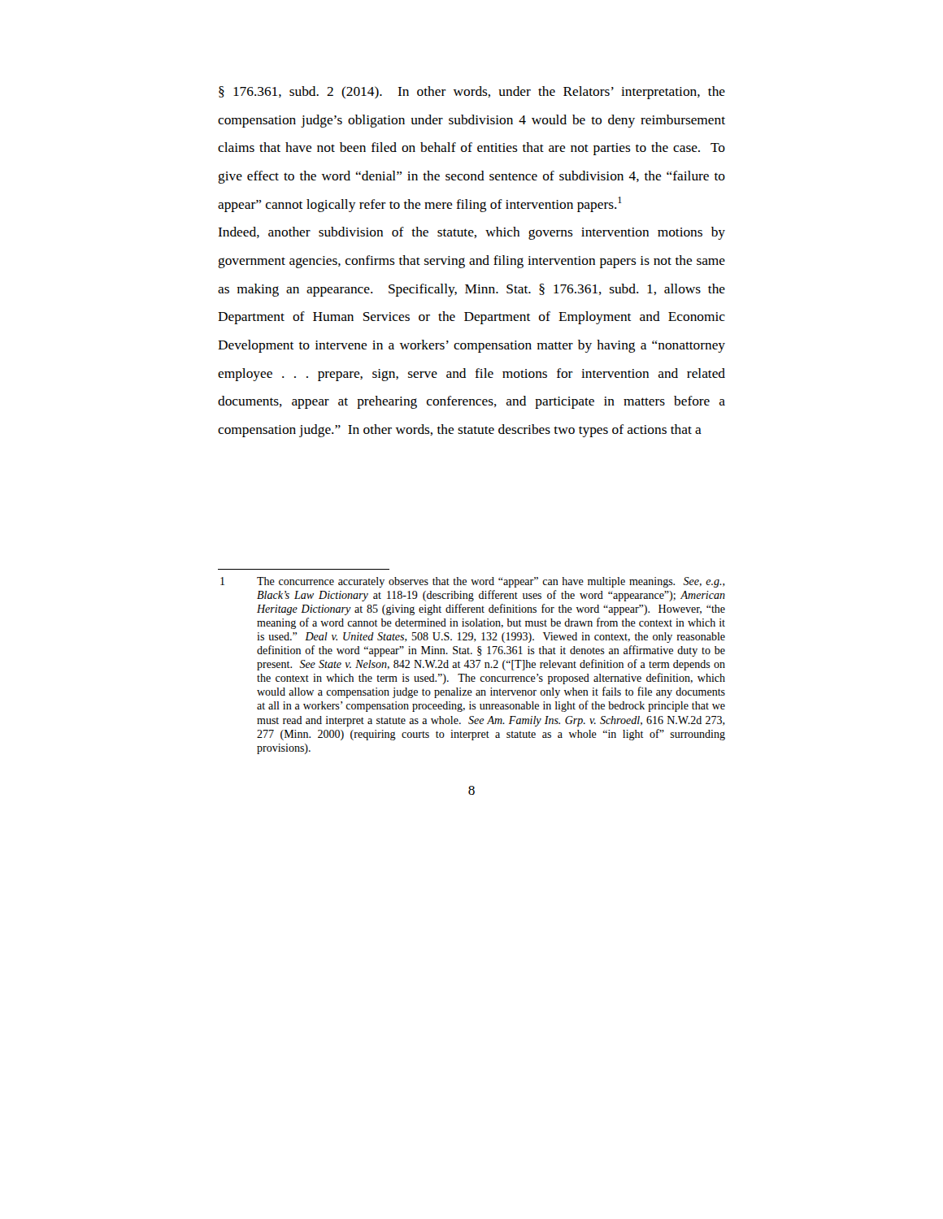§ 176.361, subd. 2 (2014). In other words, under the Relators’ interpretation, the compensation judge’s obligation under subdivision 4 would be to deny reimbursement claims that have not been filed on behalf of entities that are not parties to the case. To give effect to the word “denial” in the second sentence of subdivision 4, the “failure to appear” cannot logically refer to the mere filing of intervention papers.1
Indeed, another subdivision of the statute, which governs intervention motions by government agencies, confirms that serving and filing intervention papers is not the same as making an appearance. Specifically, Minn. Stat. § 176.361, subd. 1, allows the Department of Human Services or the Department of Employment and Economic Development to intervene in a workers’ compensation matter by having a “nonattorney employee . . . prepare, sign, serve and file motions for intervention and related documents, appear at prehearing conferences, and participate in matters before a compensation judge.” In other words, the statute describes two types of actions that a
1
The concurrence accurately observes that the word “appear” can have multiple meanings. See, e.g., Black’s Law Dictionary at 118-19 (describing different uses of the word “appearance”); American Heritage Dictionary at 85 (giving eight different definitions for the word “appear”). However, “the meaning of a word cannot be determined in isolation, but must be drawn from the context in which it is used.” Deal v. United States, 508 U.S. 129, 132 (1993). Viewed in context, the only reasonable definition of the word “appear” in Minn. Stat. § 176.361 is that it denotes an affirmative duty to be present. See State v. Nelson, 842 N.W.2d at 437 n.2 (“[T]he relevant definition of a term depends on the context in which the term is used.”). The concurrence’s proposed alternative definition, which would allow a compensation judge to penalize an intervenor only when it fails to file any documents at all in a workers’ compensation proceeding, is unreasonable in light of the bedrock principle that we must read and interpret a statute as a whole. See Am. Family Ins. Grp. v. Schroedl, 616 N.W.2d 273, 277 (Minn. 2000) (requiring courts to interpret a statute as a whole “in light of” surrounding provisions).
8